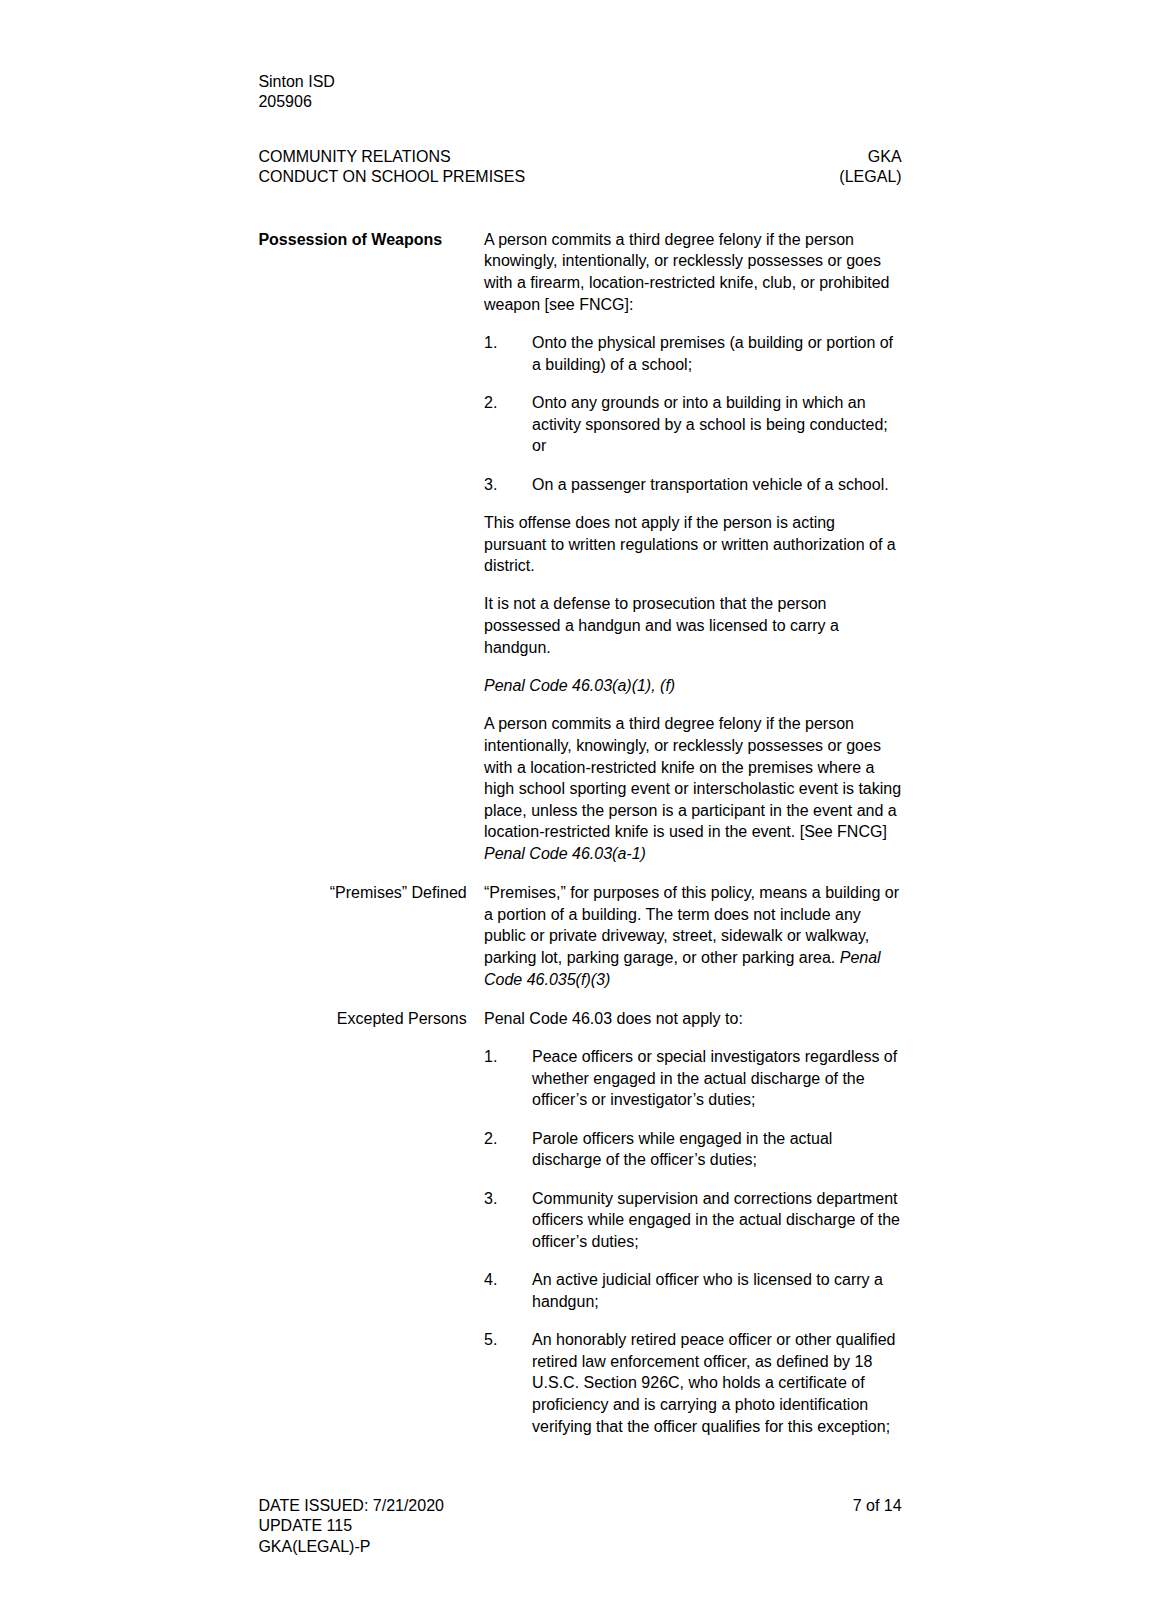Sinton ISD
205906
COMMUNITY RELATIONS
CONDUCT ON SCHOOL PREMISES
GKA
(LEGAL)
Possession of Weapons
A person commits a third degree felony if the person knowingly, intentionally, or recklessly possesses or goes with a firearm, location-restricted knife, club, or prohibited weapon [see FNCG]:
Onto the physical premises (a building or portion of a building) of a school;
Onto any grounds or into a building in which an activity sponsored by a school is being conducted; or
On a passenger transportation vehicle of a school.
This offense does not apply if the person is acting pursuant to written regulations or written authorization of a district.
It is not a defense to prosecution that the person possessed a handgun and was licensed to carry a handgun.
Penal Code 46.03(a)(1), (f)
A person commits a third degree felony if the person intentionally, knowingly, or recklessly possesses or goes with a location-restricted knife on the premises where a high school sporting event or interscholastic event is taking place, unless the person is a participant in the event and a location-restricted knife is used in the event. [See FNCG] Penal Code 46.03(a-1)
“Premises” Defined
“Premises,” for purposes of this policy, means a building or a portion of a building. The term does not include any public or private driveway, street, sidewalk or walkway, parking lot, parking garage, or other parking area. Penal Code 46.035(f)(3)
Excepted Persons
Penal Code 46.03 does not apply to:
Peace officers or special investigators regardless of whether engaged in the actual discharge of the officer’s or investigator’s duties;
Parole officers while engaged in the actual discharge of the officer’s duties;
Community supervision and corrections department officers while engaged in the actual discharge of the officer’s duties;
An active judicial officer who is licensed to carry a handgun;
An honorably retired peace officer or other qualified retired law enforcement officer, as defined by 18 U.S.C. Section 926C, who holds a certificate of proficiency and is carrying a photo identification verifying that the officer qualifies for this exception;
DATE ISSUED: 7/21/2020
UPDATE 115
GKA(LEGAL)-P
7 of 14